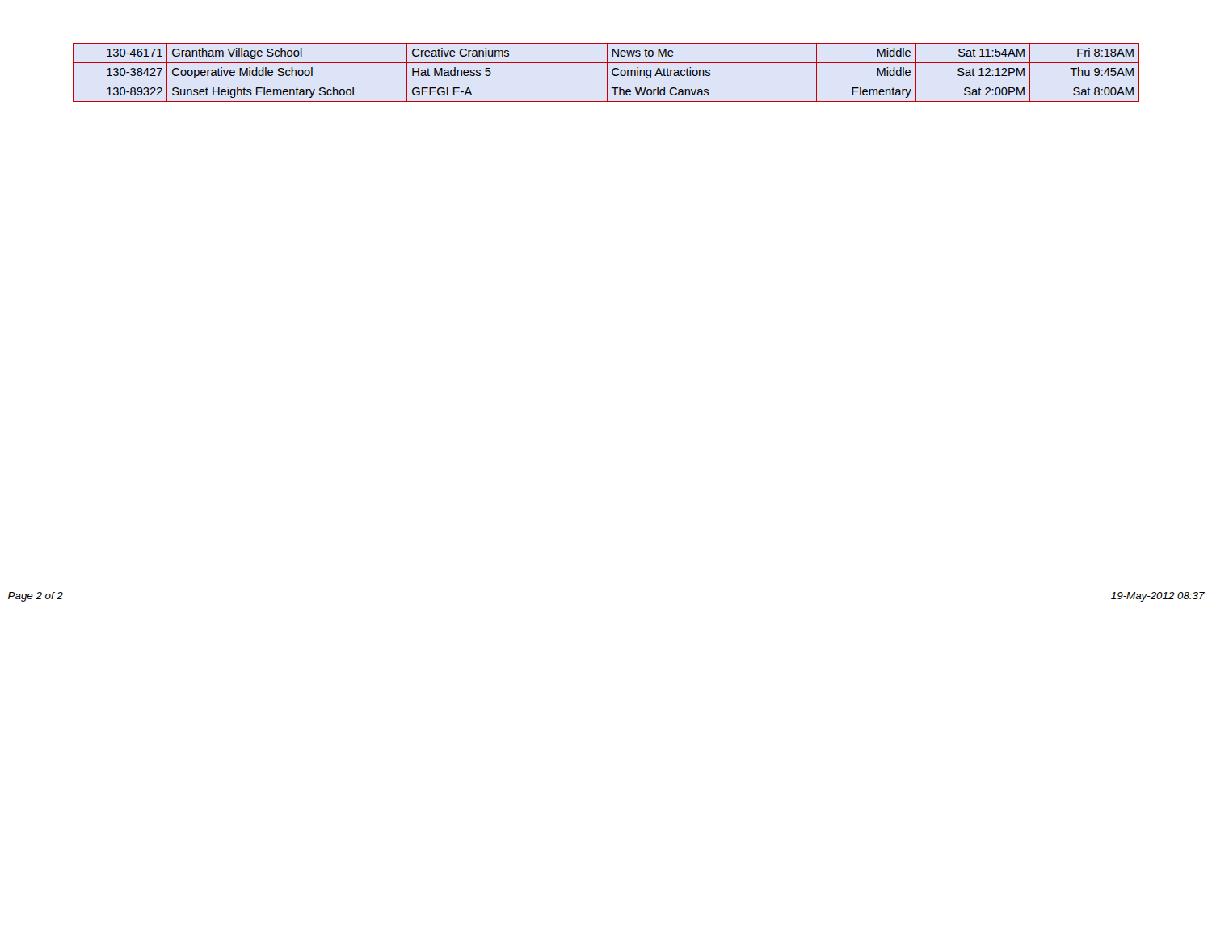| 130-46171 | Grantham Village School | Creative Craniums | News to Me | Middle | Sat 11:54AM | Fri 8:18AM |
| 130-38427 | Cooperative Middle School | Hat Madness 5 | Coming Attractions | Middle | Sat 12:12PM | Thu 9:45AM |
| 130-89322 | Sunset Heights Elementary School | GEEGLE-A | The World Canvas | Elementary | Sat 2:00PM | Sat 8:00AM |
Page 2 of 2 19-May-2012 08:37